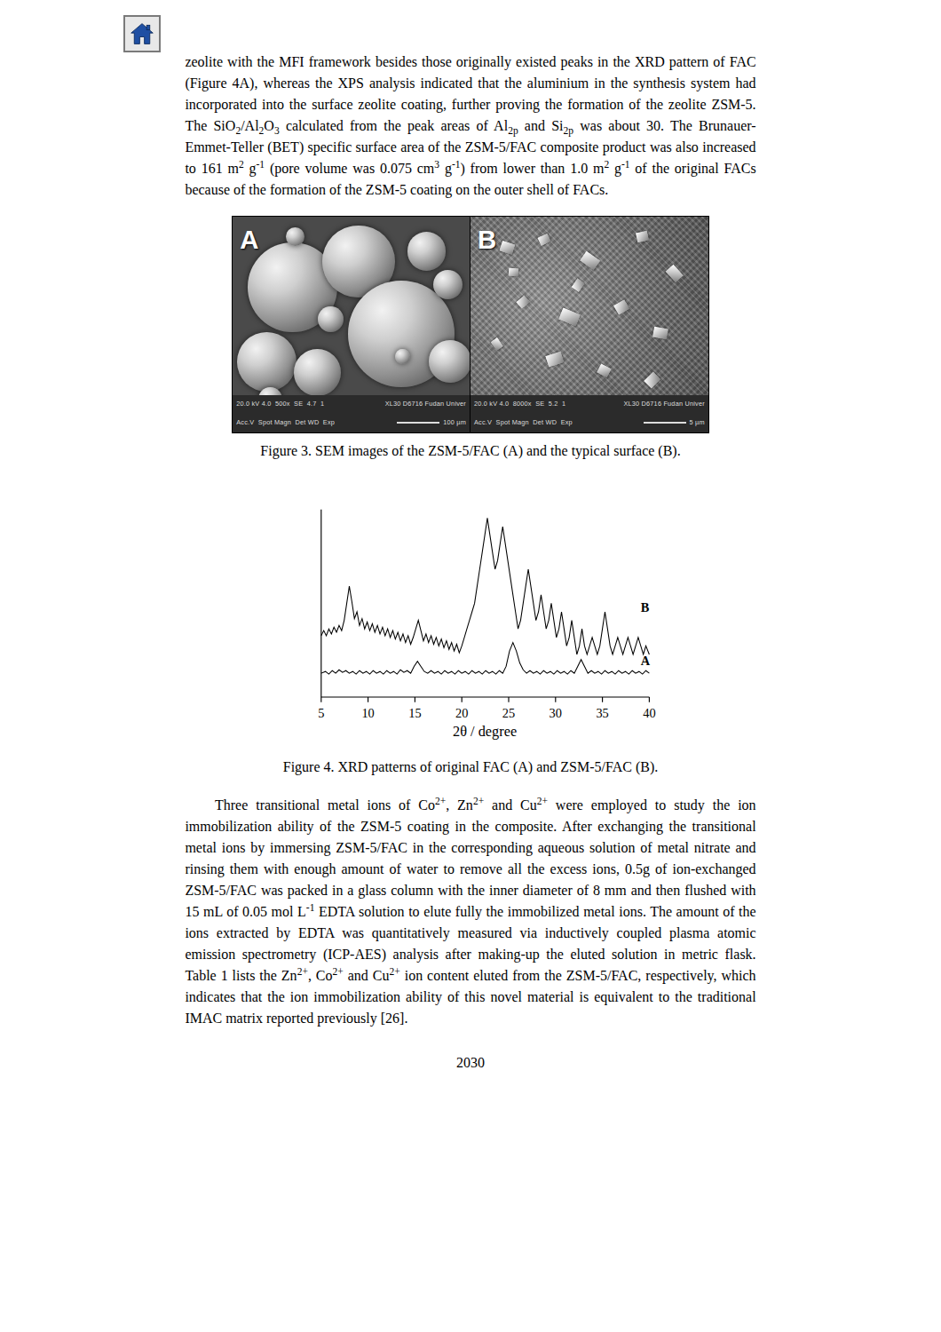zeolite with the MFI framework besides those originally existed peaks in the XRD pattern of FAC (Figure 4A), whereas the XPS analysis indicated that the aluminium in the synthesis system had incorporated into the surface zeolite coating, further proving the formation of the zeolite ZSM-5. The SiO2/Al2O3 calculated from the peak areas of Al2p and Si2p was about 30. The Brunauer-Emmet-Teller (BET) specific surface area of the ZSM-5/FAC composite product was also increased to 161 m2 g-1 (pore volume was 0.075 cm3 g-1) from lower than 1.0 m2 g-1 of the original FACs because of the formation of the ZSM-5 coating on the outer shell of FACs.
A
Acc.V Spot Magn Det WD Exp 100 µm
20.0 kV 4.0 500x SE 4.7 1 XL30 D6716 Fudan Univer
B
Acc.V Spot Magn Det WD Exp 5 µm
20.0 kV 4.0 8000x SE 5.2 1 XL30 D6716 Fudan Univer
Figure 3. SEM images of the ZSM-5/FAC (A) and the typical surface (B).
5 10 15 20 25 30 35 40 2θ / degree A B
Figure 4. XRD patterns of original FAC (A) and ZSM-5/FAC (B).
Three transitional metal ions of Co2+, Zn2+ and Cu2+ were employed to study the ion immobilization ability of the ZSM-5 coating in the composite. After exchanging the transitional metal ions by immersing ZSM-5/FAC in the corresponding aqueous solution of metal nitrate and rinsing them with enough amount of water to remove all the excess ions, 0.5g of ion-exchanged ZSM-5/FAC was packed in a glass column with the inner diameter of 8 mm and then flushed with 15 mL of 0.05 mol L-1 EDTA solution to elute fully the immobilized metal ions. The amount of the ions extracted by EDTA was quantitatively measured via inductively coupled plasma atomic emission spectrometry (ICP-AES) analysis after making-up the eluted solution in metric flask. Table 1 lists the Zn2+, Co2+ and Cu2+ ion content eluted from the ZSM-5/FAC, respectively, which indicates that the ion immobilization ability of this novel material is equivalent to the traditional IMAC matrix reported previously [26].
2030